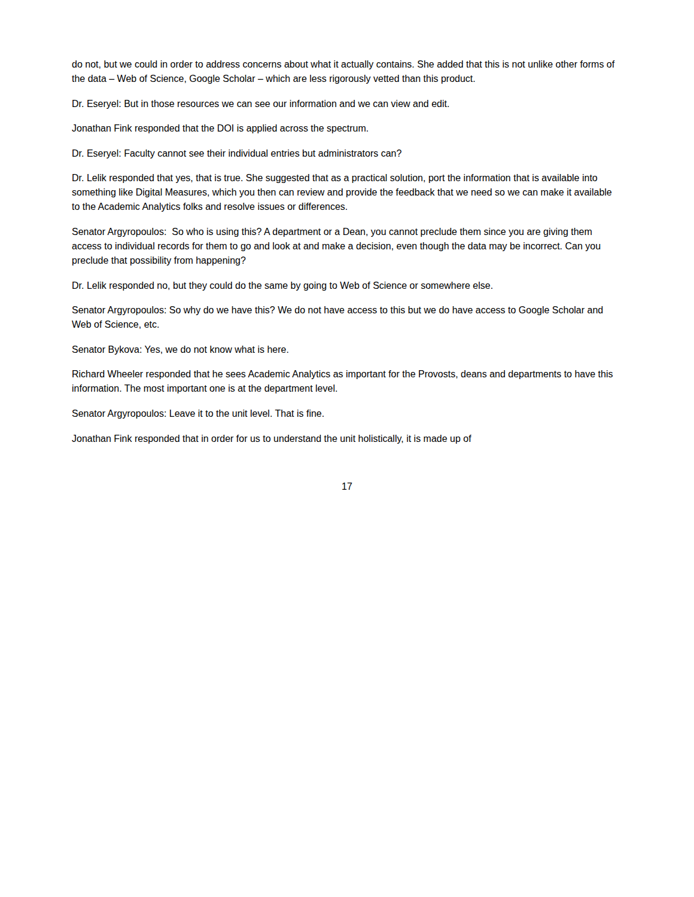do not, but we could in order to address concerns about what it actually contains. She added that this is not unlike other forms of the data – Web of Science, Google Scholar – which are less rigorously vetted than this product.
Dr. Eseryel: But in those resources we can see our information and we can view and edit.
Jonathan Fink responded that the DOI is applied across the spectrum.
Dr. Eseryel: Faculty cannot see their individual entries but administrators can?
Dr. Lelik responded that yes, that is true. She suggested that as a practical solution, port the information that is available into something like Digital Measures, which you then can review and provide the feedback that we need so we can make it available to the Academic Analytics folks and resolve issues or differences.
Senator Argyropoulos: So who is using this? A department or a Dean, you cannot preclude them since you are giving them access to individual records for them to go and look at and make a decision, even though the data may be incorrect. Can you preclude that possibility from happening?
Dr. Lelik responded no, but they could do the same by going to Web of Science or somewhere else.
Senator Argyropoulos: So why do we have this? We do not have access to this but we do have access to Google Scholar and Web of Science, etc.
Senator Bykova: Yes, we do not know what is here.
Richard Wheeler responded that he sees Academic Analytics as important for the Provosts, deans and departments to have this information. The most important one is at the department level.
Senator Argyropoulos: Leave it to the unit level. That is fine.
Jonathan Fink responded that in order for us to understand the unit holistically, it is made up of
17